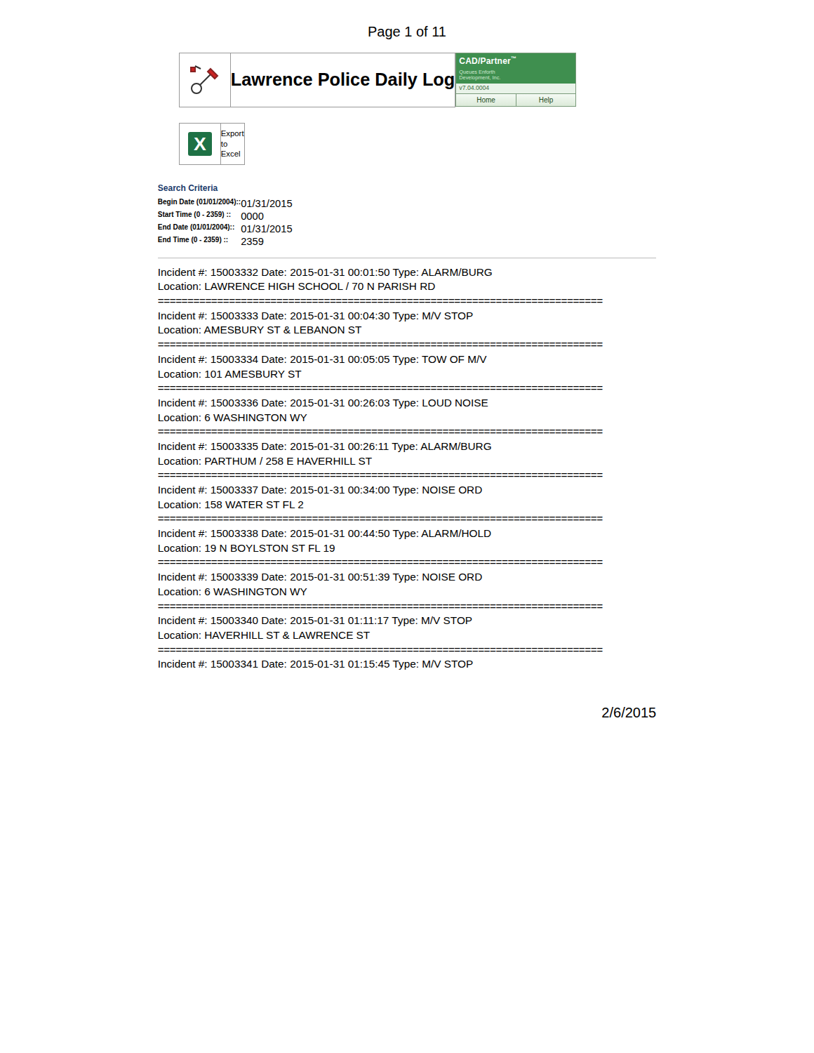Page 1 of 11
| | Lawrence Police Daily Log | CAD/Partner ™ Queues Enforth Development, Inc. v7.04.0004 Home Help |
| X | Export to Excel |
Search Criteria
| Begin Date (01/01/2004):: | 01/31/2015 |
| Start Time (0 - 2359) :: | 0000 |
| End Date (01/01/2004):: | 01/31/2015 |
| End Time (0 - 2359) :: | 2359 |
Incident #: 15003332 Date: 2015-01-31 00:01:50 Type: ALARM/BURG
Location: LAWRENCE HIGH SCHOOL / 70 N PARISH RD
===========================================================================
Incident #: 15003333 Date: 2015-01-31 00:04:30 Type: M/V STOP
Location: AMESBURY ST & LEBANON ST
===========================================================================
Incident #: 15003334 Date: 2015-01-31 00:05:05 Type: TOW OF M/V
Location: 101 AMESBURY ST
===========================================================================
Incident #: 15003336 Date: 2015-01-31 00:26:03 Type: LOUD NOISE
Location: 6 WASHINGTON WY
===========================================================================
Incident #: 15003335 Date: 2015-01-31 00:26:11 Type: ALARM/BURG
Location: PARTHUM / 258 E HAVERHILL ST
===========================================================================
Incident #: 15003337 Date: 2015-01-31 00:34:00 Type: NOISE ORD
Location: 158 WATER ST FL 2
===========================================================================
Incident #: 15003338 Date: 2015-01-31 00:44:50 Type: ALARM/HOLD
Location: 19 N BOYLSTON ST FL 19
===========================================================================
Incident #: 15003339 Date: 2015-01-31 00:51:39 Type: NOISE ORD
Location: 6 WASHINGTON WY
===========================================================================
Incident #: 15003340 Date: 2015-01-31 01:11:17 Type: M/V STOP
Location: HAVERHILL ST & LAWRENCE ST
===========================================================================
Incident #: 15003341 Date: 2015-01-31 01:15:45 Type: M/V STOP
2/6/2015